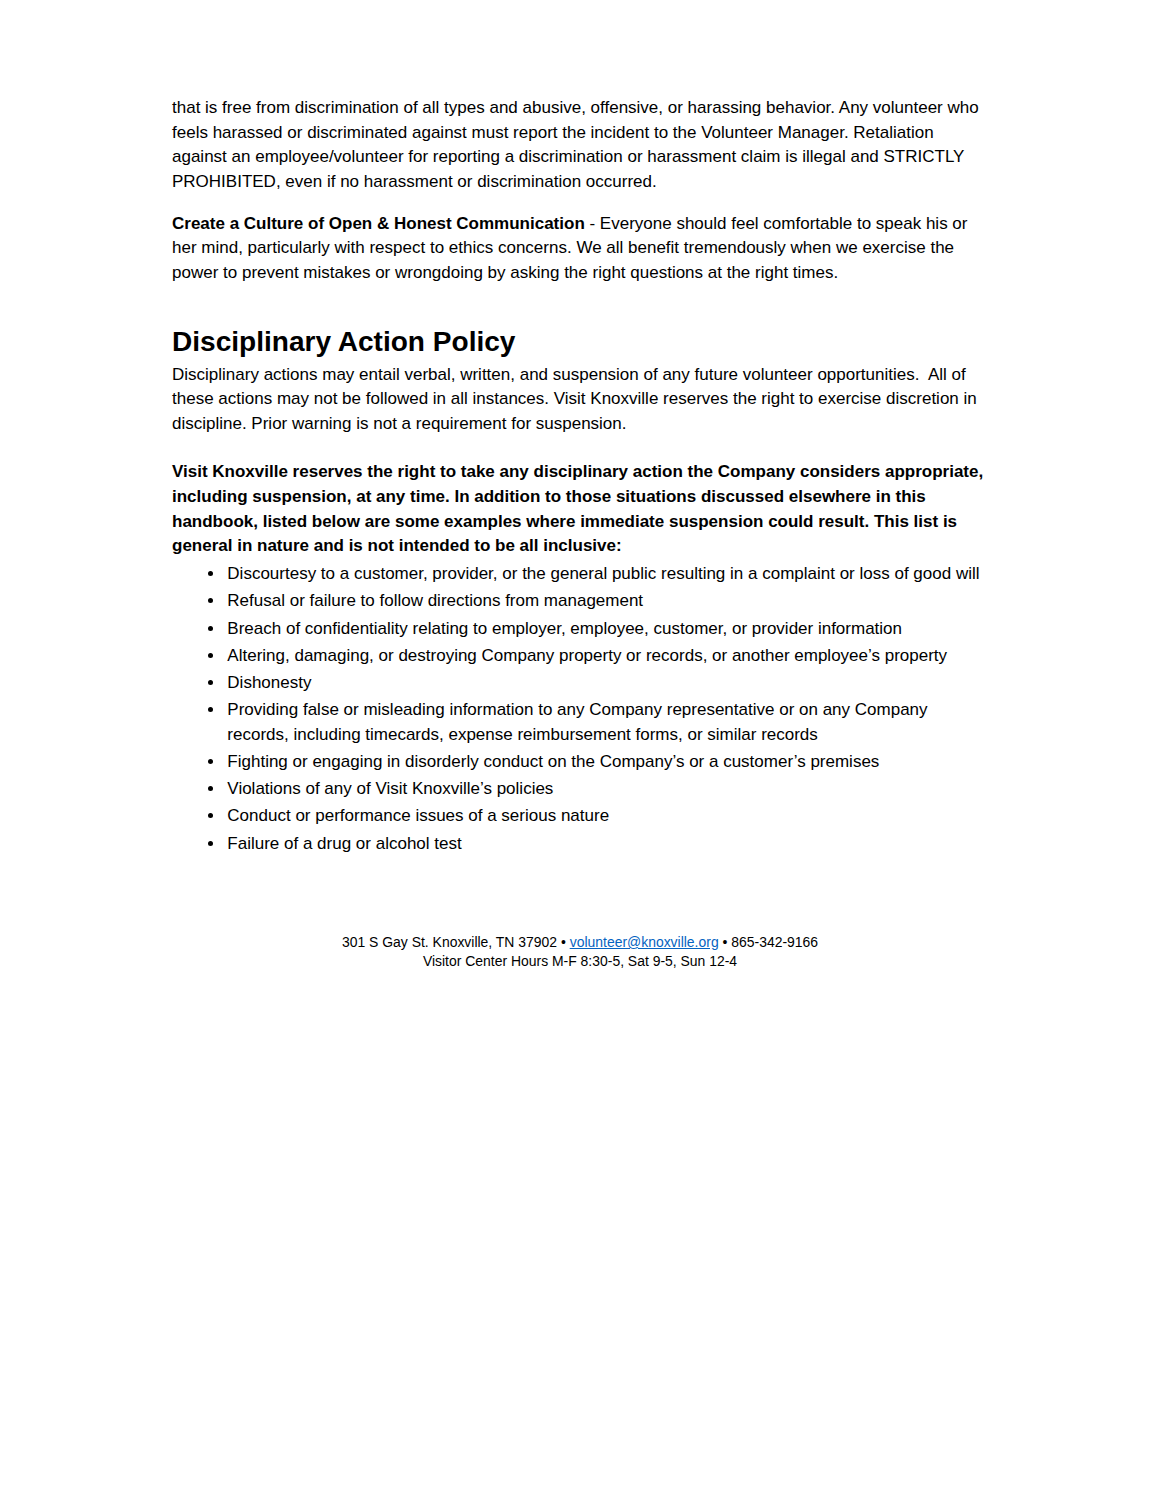that is free from discrimination of all types and abusive, offensive, or harassing behavior. Any volunteer who feels harassed or discriminated against must report the incident to the Volunteer Manager. Retaliation against an employee/volunteer for reporting a discrimination or harassment claim is illegal and STRICTLY PROHIBITED, even if no harassment or discrimination occurred.
Create a Culture of Open & Honest Communication - Everyone should feel comfortable to speak his or her mind, particularly with respect to ethics concerns. We all benefit tremendously when we exercise the power to prevent mistakes or wrongdoing by asking the right questions at the right times.
Disciplinary Action Policy
Disciplinary actions may entail verbal, written, and suspension of any future volunteer opportunities. All of these actions may not be followed in all instances. Visit Knoxville reserves the right to exercise discretion in discipline. Prior warning is not a requirement for suspension.
Visit Knoxville reserves the right to take any disciplinary action the Company considers appropriate, including suspension, at any time. In addition to those situations discussed elsewhere in this handbook, listed below are some examples where immediate suspension could result. This list is general in nature and is not intended to be all inclusive:
Discourtesy to a customer, provider, or the general public resulting in a complaint or loss of good will
Refusal or failure to follow directions from management
Breach of confidentiality relating to employer, employee, customer, or provider information
Altering, damaging, or destroying Company property or records, or another employee’s property
Dishonesty
Providing false or misleading information to any Company representative or on any Company records, including timecards, expense reimbursement forms, or similar records
Fighting or engaging in disorderly conduct on the Company’s or a customer’s premises
Violations of any of Visit Knoxville’s policies
Conduct or performance issues of a serious nature
Failure of a drug or alcohol test
301 S Gay St. Knoxville, TN 37902 • volunteer@knoxville.org • 865-342-9166
Visitor Center Hours M-F 8:30-5, Sat 9-5, Sun 12-4